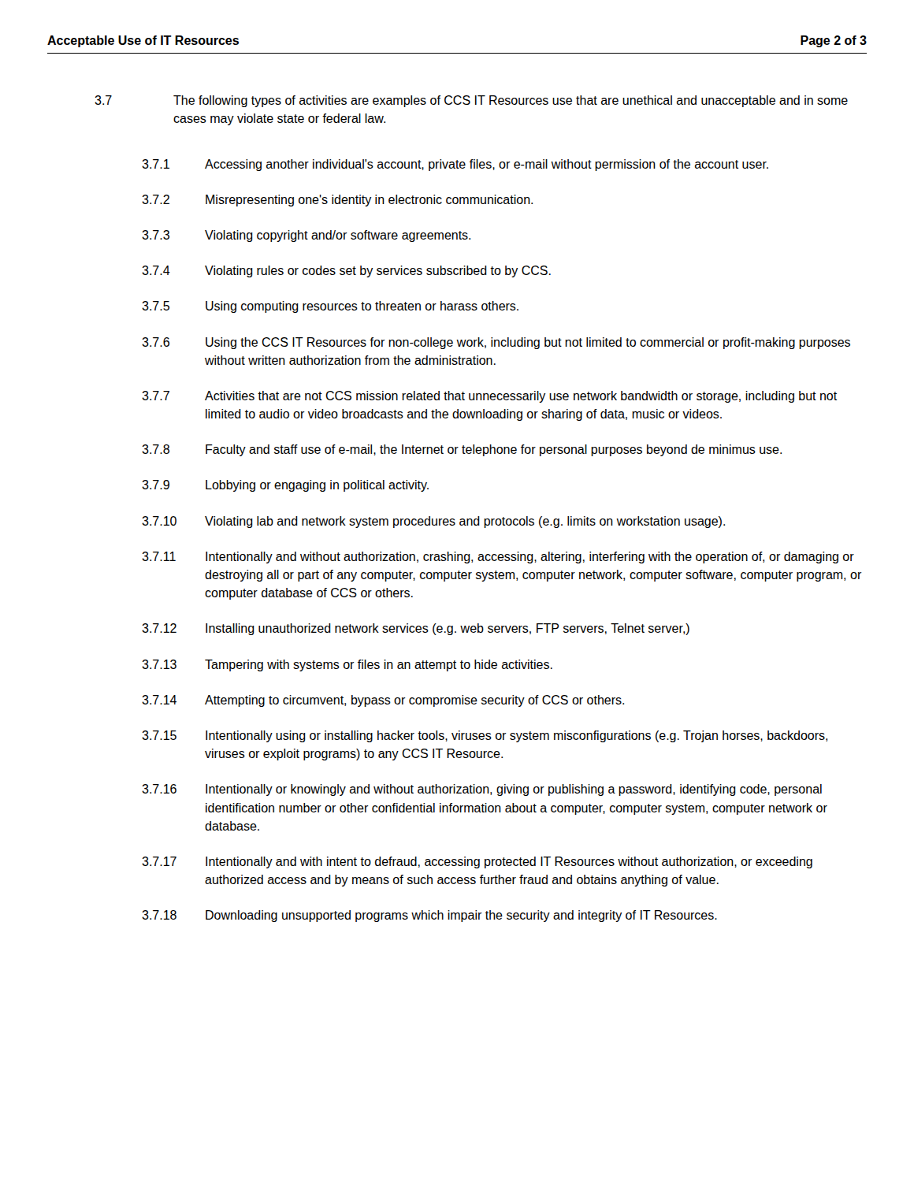Acceptable Use of IT Resources Page 2 of 3
3.7
The following types of activities are examples of CCS IT Resources use that are unethical and unacceptable and in some cases may violate state or federal law.
3.7.1
Accessing another individual's account, private files, or e-mail without permission of the account user.
3.7.2
Misrepresenting one's identity in electronic communication.
3.7.3
Violating copyright and/or software agreements.
3.7.4
Violating rules or codes set by services subscribed to by CCS.
3.7.5
Using computing resources to threaten or harass others.
3.7.6
Using the CCS IT Resources for non-college work, including but not limited to commercial or profit-making purposes without written authorization from the administration.
3.7.7
Activities that are not CCS mission related that unnecessarily use network bandwidth or storage, including but not limited to audio or video broadcasts and the downloading or sharing of data, music or videos.
3.7.8
Faculty and staff use of e-mail, the Internet or telephone for personal purposes beyond de minimus use.
3.7.9
Lobbying or engaging in political activity.
3.7.10
Violating lab and network system procedures and protocols (e.g. limits on workstation usage).
3.7.11
Intentionally and without authorization, crashing, accessing, altering, interfering with the operation of, or damaging or destroying all or part of any computer, computer system, computer network, computer software, computer program, or computer database of CCS or others.
3.7.12
Installing unauthorized network services (e.g. web servers, FTP servers, Telnet server,)
3.7.13
Tampering with systems or files in an attempt to hide activities.
3.7.14
Attempting to circumvent, bypass or compromise security of CCS or others.
3.7.15
Intentionally using or installing hacker tools, viruses or system misconfigurations (e.g. Trojan horses, backdoors, viruses or exploit programs) to any CCS IT Resource.
3.7.16
Intentionally or knowingly and without authorization, giving or publishing a password, identifying code, personal identification number or other confidential information about a computer, computer system, computer network or database.
3.7.17
Intentionally and with intent to defraud, accessing protected IT Resources without authorization, or exceeding authorized access and by means of such access further fraud and obtains anything of value.
3.7.18
Downloading unsupported programs which impair the security and integrity of IT Resources.